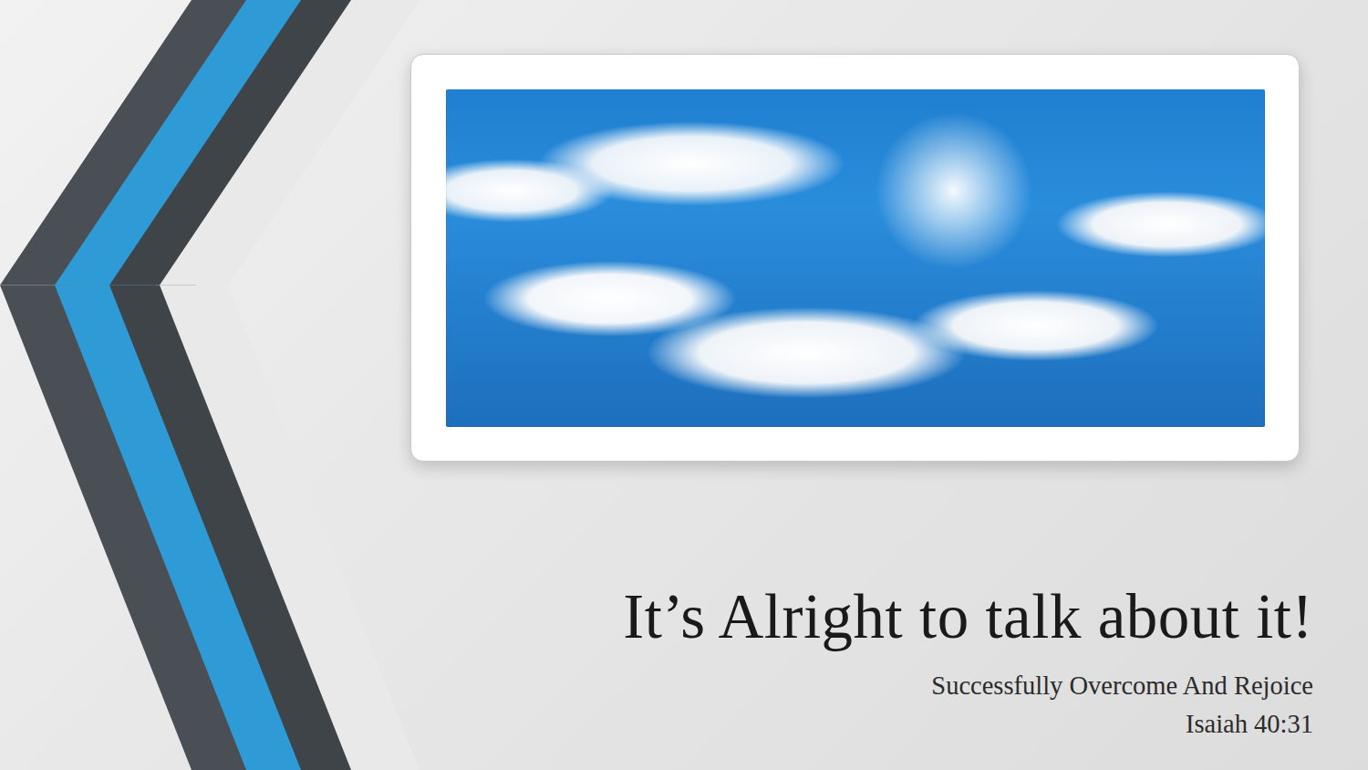It’s Alright to talk about it!
Successfully Overcome And Rejoice
Isaiah 40:31